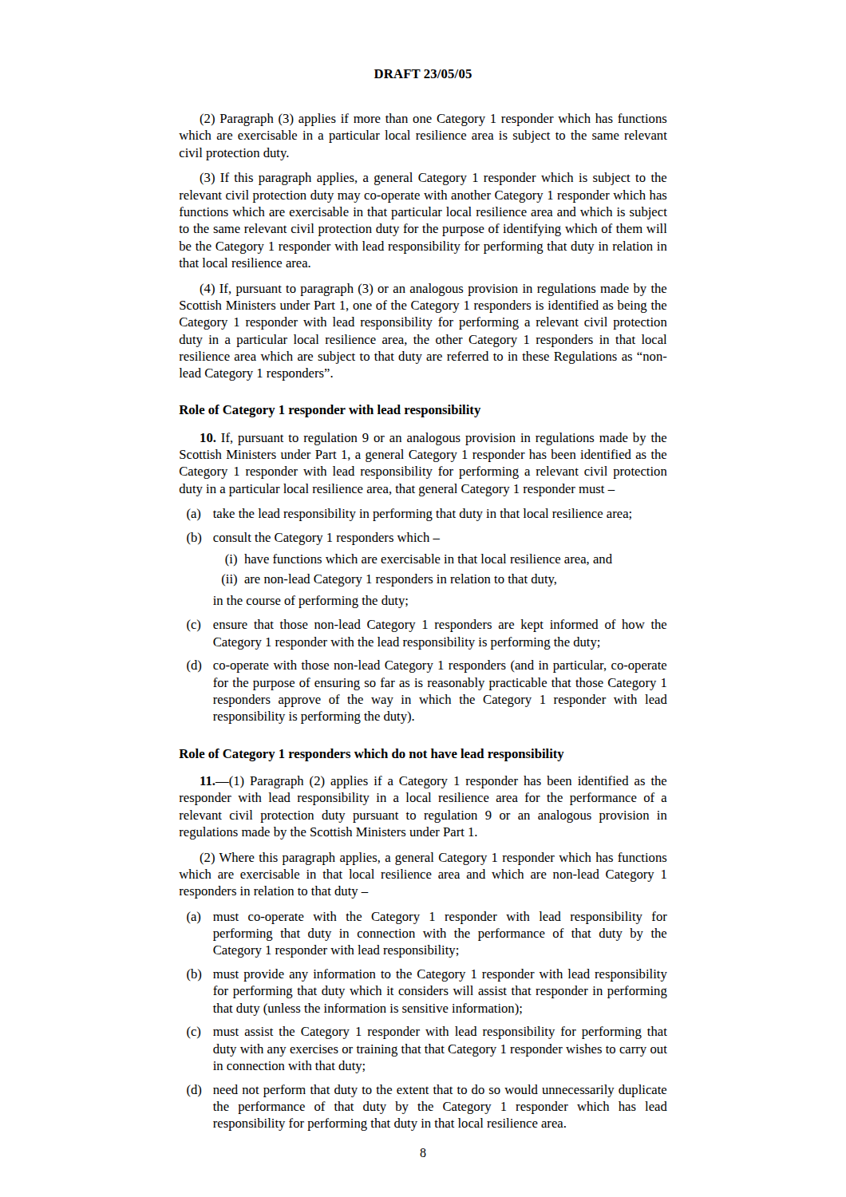DRAFT 23/05/05
(2) Paragraph (3) applies if more than one Category 1 responder which has functions which are exercisable in a particular local resilience area is subject to the same relevant civil protection duty.
(3) If this paragraph applies, a general Category 1 responder which is subject to the relevant civil protection duty may co-operate with another Category 1 responder which has functions which are exercisable in that particular local resilience area and which is subject to the same relevant civil protection duty for the purpose of identifying which of them will be the Category 1 responder with lead responsibility for performing that duty in relation in that local resilience area.
(4) If, pursuant to paragraph (3) or an analogous provision in regulations made by the Scottish Ministers under Part 1, one of the Category 1 responders is identified as being the Category 1 responder with lead responsibility for performing a relevant civil protection duty in a particular local resilience area, the other Category 1 responders in that local resilience area which are subject to that duty are referred to in these Regulations as “non-lead Category 1 responders”.
Role of Category 1 responder with lead responsibility
10. If, pursuant to regulation 9 or an analogous provision in regulations made by the Scottish Ministers under Part 1, a general Category 1 responder has been identified as the Category 1 responder with lead responsibility for performing a relevant civil protection duty in a particular local resilience area, that general Category 1 responder must –
(a) take the lead responsibility in performing that duty in that local resilience area;
(b) consult the Category 1 responders which –
(i) have functions which are exercisable in that local resilience area, and
(ii) are non-lead Category 1 responders in relation to that duty,
in the course of performing the duty;
(c) ensure that those non-lead Category 1 responders are kept informed of how the Category 1 responder with the lead responsibility is performing the duty;
(d) co-operate with those non-lead Category 1 responders (and in particular, co-operate for the purpose of ensuring so far as is reasonably practicable that those Category 1 responders approve of the way in which the Category 1 responder with lead responsibility is performing the duty).
Role of Category 1 responders which do not have lead responsibility
11.—(1) Paragraph (2) applies if a Category 1 responder has been identified as the responder with lead responsibility in a local resilience area for the performance of a relevant civil protection duty pursuant to regulation 9 or an analogous provision in regulations made by the Scottish Ministers under Part 1.
(2) Where this paragraph applies, a general Category 1 responder which has functions which are exercisable in that local resilience area and which are non-lead Category 1 responders in relation to that duty –
(a) must co-operate with the Category 1 responder with lead responsibility for performing that duty in connection with the performance of that duty by the Category 1 responder with lead responsibility;
(b) must provide any information to the Category 1 responder with lead responsibility for performing that duty which it considers will assist that responder in performing that duty (unless the information is sensitive information);
(c) must assist the Category 1 responder with lead responsibility for performing that duty with any exercises or training that that Category 1 responder wishes to carry out in connection with that duty;
(d) need not perform that duty to the extent that to do so would unnecessarily duplicate the performance of that duty by the Category 1 responder which has lead responsibility for performing that duty in that local resilience area.
8